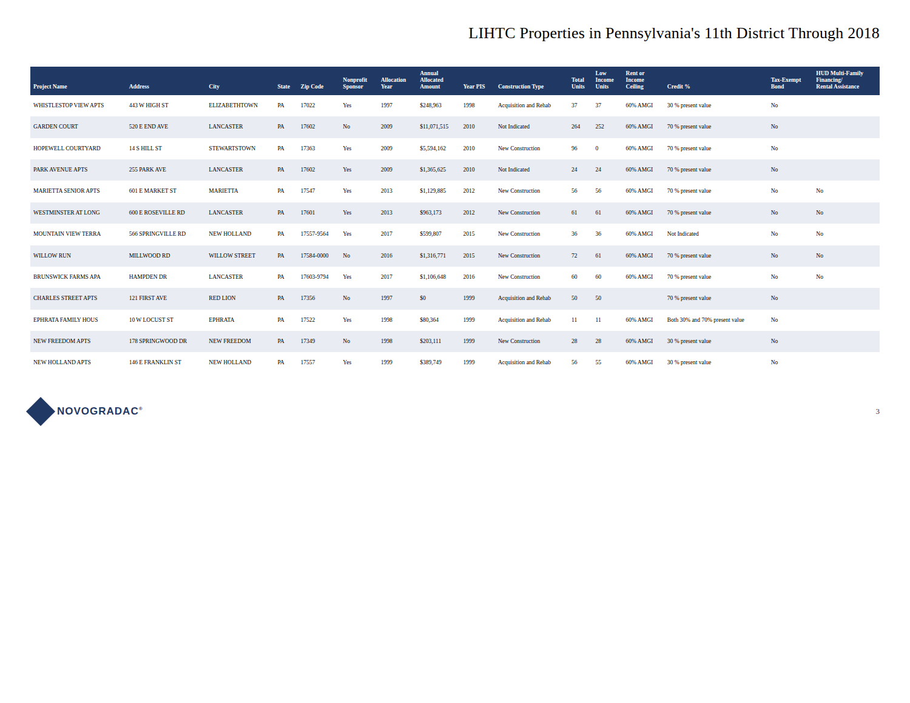LIHTC Properties in Pennsylvania's 11th District Through 2018
| Project Name | Address | City | State | Zip Code | Nonprofit Sponsor | Allocation Year | Annual Allocated Amount | Year PIS | Construction Type | Total Units | Low Income Units | Rent or Income Ceiling | Credit % | Tax-Exempt Bond | HUD Multi-Family Financing/ Rental Assistance |
| --- | --- | --- | --- | --- | --- | --- | --- | --- | --- | --- | --- | --- | --- | --- | --- |
| WHISTLESTOP VIEW APTS | 443 W HIGH ST | ELIZABETHTOWN | PA | 17022 | Yes | 1997 | $248,963 | 1998 | Acquisition and Rehab | 37 | 37 | 60% AMGI | 30 % present value | No | |
| GARDEN COURT | 520 E END AVE | LANCASTER | PA | 17602 | No | 2009 | $11,071,515 | 2010 | Not Indicated | 264 | 252 | 60% AMGI | 70 % present value | No | |
| HOPEWELL COURTYARD | 14 S HILL ST | STEWARTSTOWN | PA | 17363 | Yes | 2009 | $5,594,162 | 2010 | New Construction | 96 | 0 | 60% AMGI | 70 % present value | No | |
| PARK AVENUE APTS | 255 PARK AVE | LANCASTER | PA | 17602 | Yes | 2009 | $1,365,625 | 2010 | Not Indicated | 24 | 24 | 60% AMGI | 70 % present value | No | |
| MARIETTA SENIOR APTS | 601 E MARKET ST | MARIETTA | PA | 17547 | Yes | 2013 | $1,129,885 | 2012 | New Construction | 56 | 56 | 60% AMGI | 70 % present value | No | No |
| WESTMINSTER AT LONG | 600 E ROSEVILLE RD | LANCASTER | PA | 17601 | Yes | 2013 | $963,173 | 2012 | New Construction | 61 | 61 | 60% AMGI | 70 % present value | No | No |
| MOUNTAIN VIEW TERRA | 566 SPRINGVILLE RD | NEW HOLLAND | PA | 17557-9564 | Yes | 2017 | $599,807 | 2015 | New Construction | 36 | 36 | 60% AMGI | Not Indicated | No | No |
| WILLOW RUN | MILLWOOD RD | WILLOW STREET | PA | 17584-0000 | No | 2016 | $1,316,771 | 2015 | New Construction | 72 | 61 | 60% AMGI | 70 % present value | No | No |
| BRUNSWICK FARMS APA | HAMPDEN DR | LANCASTER | PA | 17603-9794 | Yes | 2017 | $1,106,648 | 2016 | New Construction | 60 | 60 | 60% AMGI | 70 % present value | No | No |
| CHARLES STREET APTS | 121 FIRST AVE | RED LION | PA | 17356 | No | 1997 | $0 | 1999 | Acquisition and Rehab | 50 | 50 | | 70 % present value | No | |
| EPHRATA FAMILY HOUS | 10 W LOCUST ST | EPHRATA | PA | 17522 | Yes | 1998 | $80,364 | 1999 | Acquisition and Rehab | 11 | 11 | 60% AMGI | Both 30% and 70% present value | No | |
| NEW FREEDOM APTS | 178 SPRINGWOOD DR | NEW FREEDOM | PA | 17349 | No | 1998 | $203,111 | 1999 | New Construction | 28 | 28 | 60% AMGI | 30 % present value | No | |
| NEW HOLLAND APTS | 146 E FRANKLIN ST | NEW HOLLAND | PA | 17557 | Yes | 1999 | $389,749 | 1999 | Acquisition and Rehab | 56 | 55 | 60% AMGI | 30 % present value | No | |
NOVOGRADAC®
3